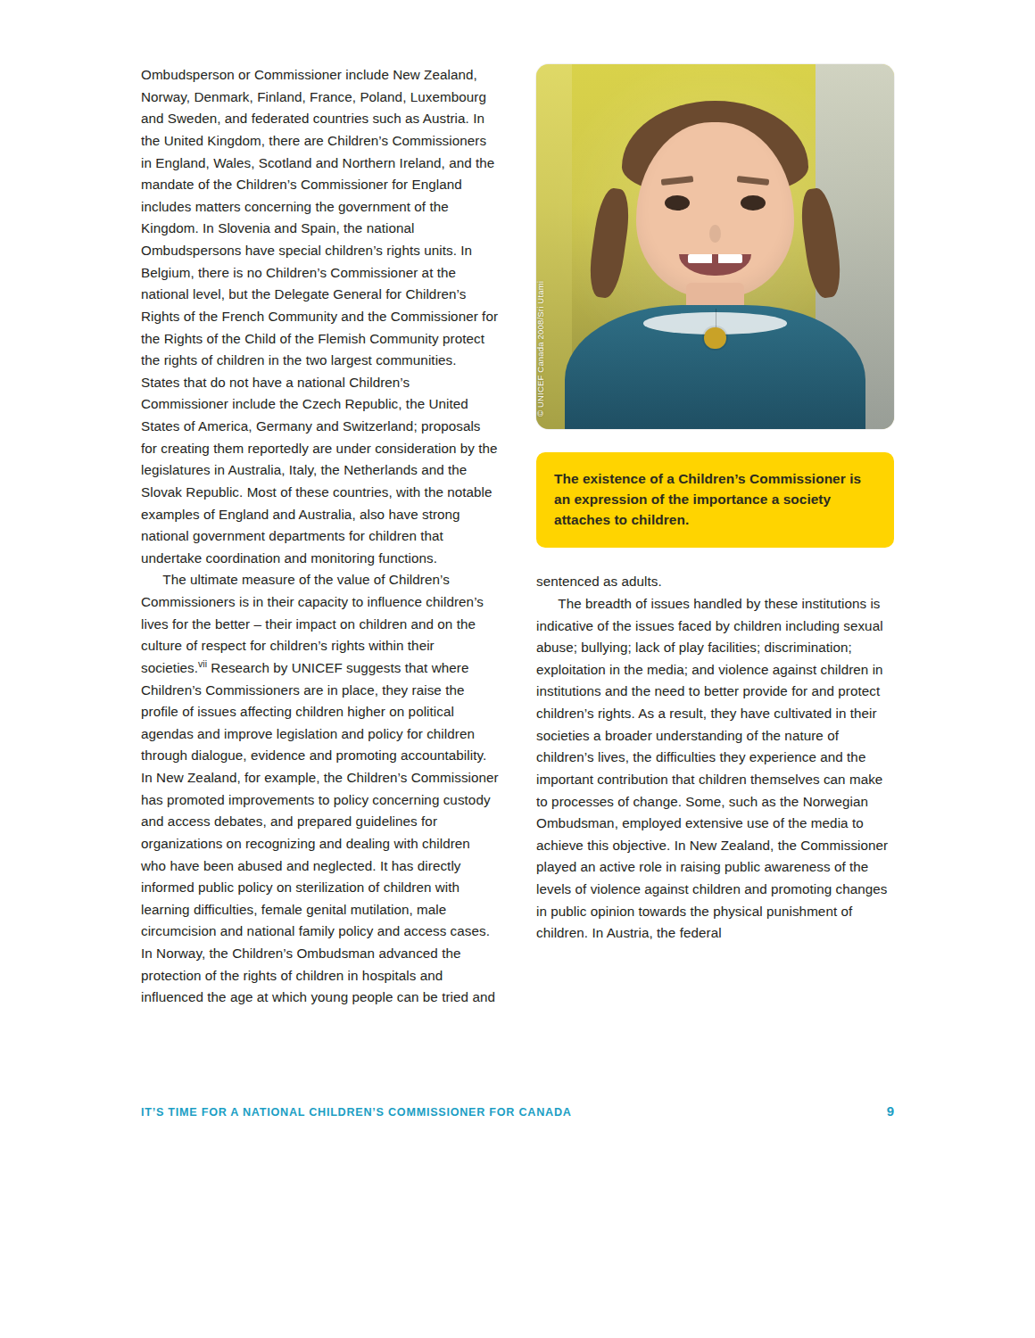Ombudsperson or Commissioner include New Zealand, Norway, Denmark, Finland, France, Poland, Luxembourg and Sweden, and federated countries such as Austria. In the United Kingdom, there are Children’s Commissioners in England, Wales, Scotland and Northern Ireland, and the mandate of the Children’s Commissioner for England includes matters concerning the government of the Kingdom. In Slovenia and Spain, the national Ombudspersons have special children’s rights units. In Belgium, there is no Children’s Commissioner at the national level, but the Delegate General for Children’s Rights of the French Community and the Commissioner for the Rights of the Child of the Flemish Community protect the rights of children in the two largest communities. States that do not have a national Children’s Commissioner include the Czech Republic, the United States of America, Germany and Switzerland; proposals for creating them reportedly are under consideration by the legislatures in Australia, Italy, the Netherlands and the Slovak Republic. Most of these countries, with the notable examples of England and Australia, also have strong national government departments for children that undertake coordination and monitoring functions.
The ultimate measure of the value of Children’s Commissioners is in their capacity to influence children’s lives for the better – their impact on children and on the culture of respect for children’s rights within their societies.vii Research by UNICEF suggests that where Children’s Commissioners are in place, they raise the profile of issues affecting children higher on political agendas and improve legislation and policy for children through dialogue, evidence and promoting accountability. In New Zealand, for example, the Children’s Commissioner has promoted improvements to policy concerning custody and access debates, and prepared guidelines for organizations on recognizing and dealing with children who have been abused and neglected. It has directly informed public policy on sterilization of children with learning difficulties, female genital mutilation, male circumcision and national family policy and access cases. In Norway, the Children’s Ombudsman advanced the protection of the rights of children in hospitals and influenced the age at which young people can be tried and
© UNICEF Canada 2008/Sri Utami
The existence of a Children’s Commissioner is an expression of the importance a society attaches to children.
sentenced as adults.
The breadth of issues handled by these institutions is indicative of the issues faced by children including sexual abuse; bullying; lack of play facilities; discrimination; exploitation in the media; and violence against children in institutions and the need to better provide for and protect children’s rights. As a result, they have cultivated in their societies a broader understanding of the nature of children’s lives, the difficulties they experience and the important contribution that children themselves can make to processes of change. Some, such as the Norwegian Ombudsman, employed extensive use of the media to achieve this objective. In New Zealand, the Commissioner played an active role in raising public awareness of the levels of violence against children and promoting changes in public opinion towards the physical punishment of children. In Austria, the federal
It’s time for a national children’s commissioner for Canada
9